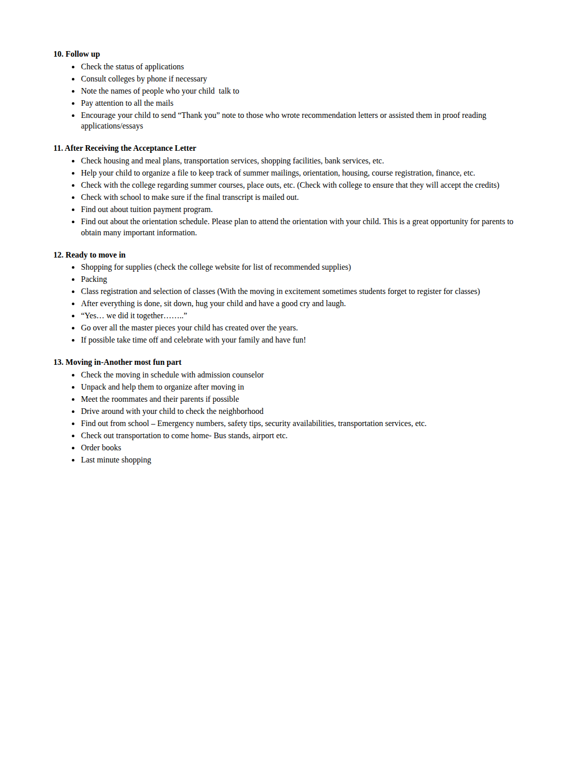10. Follow up
Check the status of applications
Consult colleges by phone if necessary
Note the names of people who your child talk to
Pay attention to all the mails
Encourage your child to send “Thank you” note to those who wrote recommendation letters or assisted them in proof reading applications/essays
11. After Receiving the Acceptance Letter
Check housing and meal plans, transportation services, shopping facilities, bank services, etc.
Help your child to organize a file to keep track of summer mailings, orientation, housing, course registration, finance, etc.
Check with the college regarding summer courses, place outs, etc. (Check with college to ensure that they will accept the credits)
Check with school to make sure if the final transcript is mailed out.
Find out about tuition payment program.
Find out about the orientation schedule. Please plan to attend the orientation with your child. This is a great opportunity for parents to obtain many important information.
12. Ready to move in
Shopping for supplies (check the college website for list of recommended supplies)
Packing
Class registration and selection of classes (With the moving in excitement sometimes students forget to register for classes)
After everything is done, sit down, hug your child and have a good cry and laugh.
“Yes… we did it together……..”
Go over all the master pieces your child has created over the years.
If possible take time off and celebrate with your family and have fun!
13. Moving in-Another most fun part
Check the moving in schedule with admission counselor
Unpack and help them to organize after moving in
Meet the roommates and their parents if possible
Drive around with your child to check the neighborhood
Find out from school – Emergency numbers, safety tips, security availabilities, transportation services, etc.
Check out transportation to come home- Bus stands, airport etc.
Order books
Last minute shopping